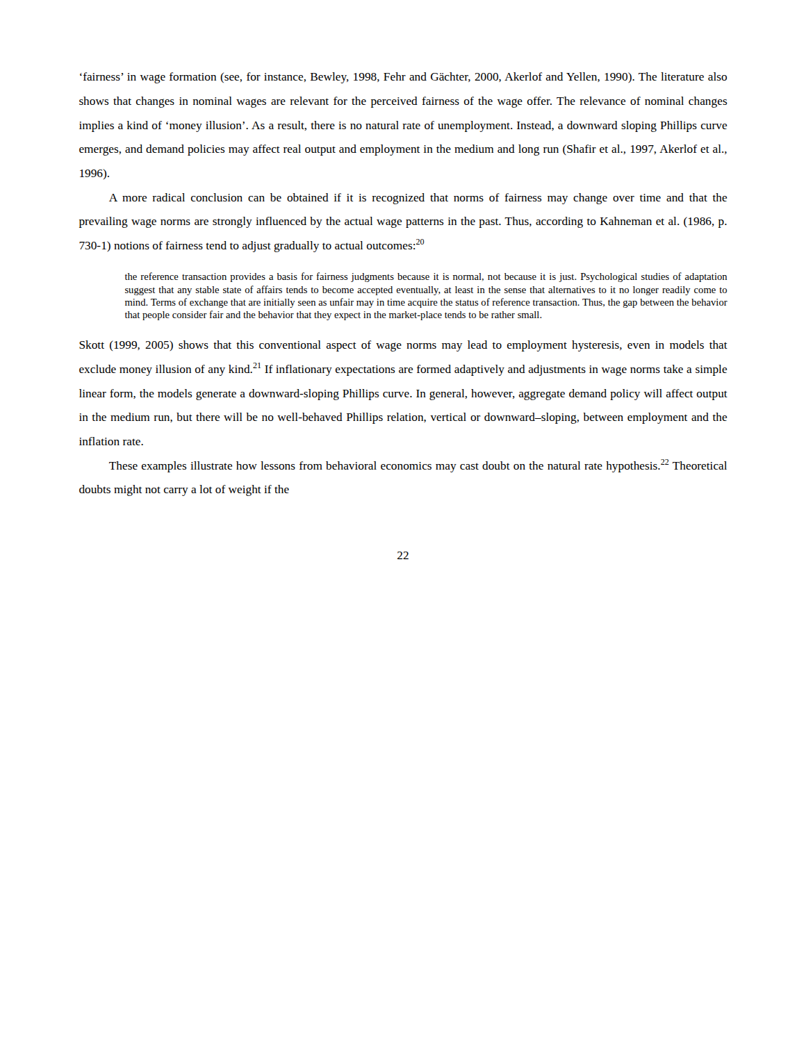‘fairness’ in wage formation (see, for instance, Bewley, 1998, Fehr and Gächter, 2000, Akerlof and Yellen, 1990). The literature also shows that changes in nominal wages are relevant for the perceived fairness of the wage offer. The relevance of nominal changes implies a kind of ‘money illusion’. As a result, there is no natural rate of unemployment. Instead, a downward sloping Phillips curve emerges, and demand policies may affect real output and employment in the medium and long run (Shafir et al., 1997, Akerlof et al., 1996).
A more radical conclusion can be obtained if it is recognized that norms of fairness may change over time and that the prevailing wage norms are strongly influenced by the actual wage patterns in the past. Thus, according to Kahneman et al. (1986, p. 730-1) notions of fairness tend to adjust gradually to actual outcomes:20
the reference transaction provides a basis for fairness judgments because it is normal, not because it is just. Psychological studies of adaptation suggest that any stable state of affairs tends to become accepted eventually, at least in the sense that alternatives to it no longer readily come to mind. Terms of exchange that are initially seen as unfair may in time acquire the status of reference transaction. Thus, the gap between the behavior that people consider fair and the behavior that they expect in the market-place tends to be rather small.
Skott (1999, 2005) shows that this conventional aspect of wage norms may lead to employment hysteresis, even in models that exclude money illusion of any kind.21 If inflationary expectations are formed adaptively and adjustments in wage norms take a simple linear form, the models generate a downward-sloping Phillips curve. In general, however, aggregate demand policy will affect output in the medium run, but there will be no well-behaved Phillips relation, vertical or downward–sloping, between employment and the inflation rate.
These examples illustrate how lessons from behavioral economics may cast doubt on the natural rate hypothesis.22 Theoretical doubts might not carry a lot of weight if the
22